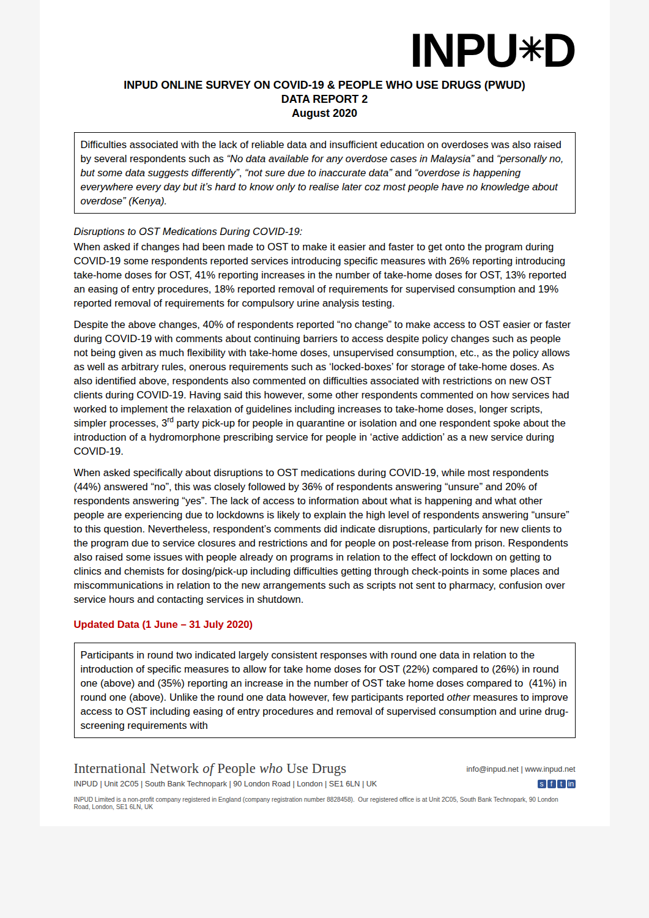INPU✳D
INPUD ONLINE SURVEY ON COVID-19 & PEOPLE WHO USE DRUGS (PWUD) DATA REPORT 2 August 2020
Difficulties associated with the lack of reliable data and insufficient education on overdoses was also raised by several respondents such as “No data available for any overdose cases in Malaysia” and “personally no, but some data suggests differently”, “not sure due to inaccurate data” and “overdose is happening everywhere every day but it’s hard to know only to realise later coz most people have no knowledge about overdose” (Kenya).
Disruptions to OST Medications During COVID-19:
When asked if changes had been made to OST to make it easier and faster to get onto the program during COVID-19 some respondents reported services introducing specific measures with 26% reporting introducing take-home doses for OST, 41% reporting increases in the number of take-home doses for OST, 13% reported an easing of entry procedures, 18% reported removal of requirements for supervised consumption and 19% reported removal of requirements for compulsory urine analysis testing.
Despite the above changes, 40% of respondents reported “no change” to make access to OST easier or faster during COVID-19 with comments about continuing barriers to access despite policy changes such as people not being given as much flexibility with take-home doses, unsupervised consumption, etc., as the policy allows as well as arbitrary rules, onerous requirements such as ‘locked-boxes’ for storage of take-home doses. As also identified above, respondents also commented on difficulties associated with restrictions on new OST clients during COVID-19. Having said this however, some other respondents commented on how services had worked to implement the relaxation of guidelines including increases to take-home doses, longer scripts, simpler processes, 3rd party pick-up for people in quarantine or isolation and one respondent spoke about the introduction of a hydromorphone prescribing service for people in ‘active addiction’ as a new service during COVID-19.
When asked specifically about disruptions to OST medications during COVID-19, while most respondents (44%) answered “no”, this was closely followed by 36% of respondents answering “unsure” and 20% of respondents answering “yes”. The lack of access to information about what is happening and what other people are experiencing due to lockdowns is likely to explain the high level of respondents answering “unsure” to this question. Nevertheless, respondent’s comments did indicate disruptions, particularly for new clients to the program due to service closures and restrictions and for people on post-release from prison. Respondents also raised some issues with people already on programs in relation to the effect of lockdown on getting to clinics and chemists for dosing/pick-up including difficulties getting through check-points in some places and miscommunications in relation to the new arrangements such as scripts not sent to pharmacy, confusion over service hours and contacting services in shutdown.
Updated Data (1 June – 31 July 2020)
Participants in round two indicated largely consistent responses with round one data in relation to the introduction of specific measures to allow for take home doses for OST (22%) compared to (26%) in round one (above) and (35%) reporting an increase in the number of OST take home doses compared to (41%) in round one (above). Unlike the round one data however, few participants reported other measures to improve access to OST including easing of entry procedures and removal of supervised consumption and urine drug-screening requirements with
International Network of People who Use Drugs
INPUD | Unit 2C05 | South Bank Technopark | 90 London Road | London | SE1 6LN | UK
info@inpud.net | www.inpud.net
sftin
INPUD Limited is a non-profit company registered in England (company registration number 8828458). Our registered office is at Unit 2C05, South Bank Technopark, 90 London Road, London, SE1 6LN, UK